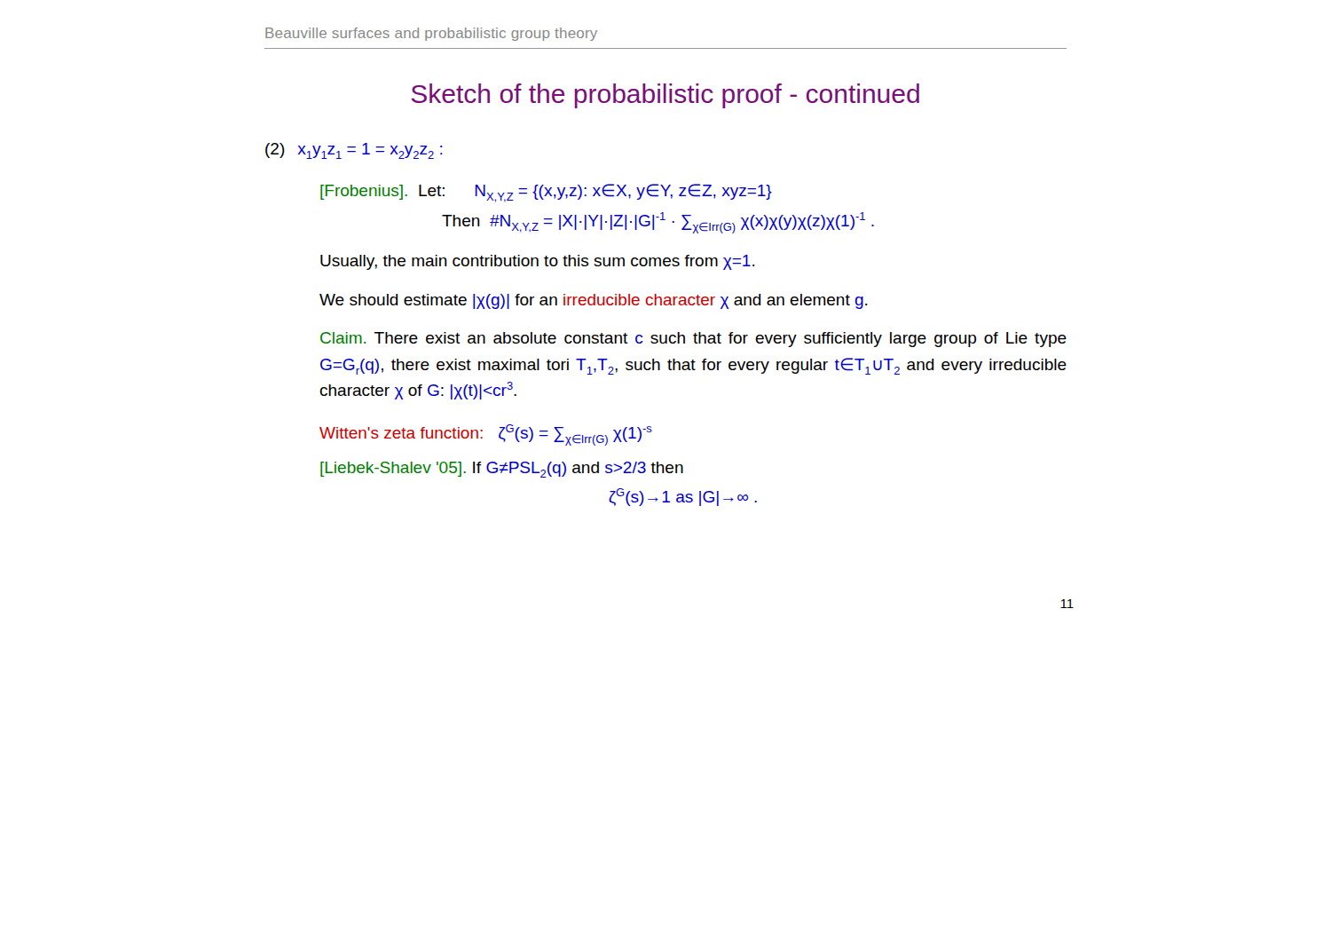Beauville surfaces and probabilistic group theory
Sketch of the probabilistic proof - continued
(2) x1y1z1 = 1 = x2y2z2 :
[Frobenius]. Let: NX,Y,Z = {(x,y,z): x∈X, y∈Y, z∈Z, xyz=1}
Then #NX,Y,Z = |X|·|Y|·|Z|·|G|-1 · ∑χ∈Irr(G) χ(x)χ(y)χ(z)χ(1)-1 .
Usually, the main contribution to this sum comes from χ=1.
We should estimate |χ(g)| for an irreducible character χ and an element g.
Claim. There exist an absolute constant c such that for every sufficiently large group of Lie type G=Gr(q), there exist maximal tori T1,T2, such that for every regular t∈T1∪T2 and every irreducible character χ of G: |χ(t)|<cr3.
Witten's zeta function: ζG(s) = ∑χ∈Irr(G) χ(1)-s
[Liebek-Shalev '05]. If G≠PSL2(q) and s>2/3 then
ζG(s)→1 as |G|→∞ .
11